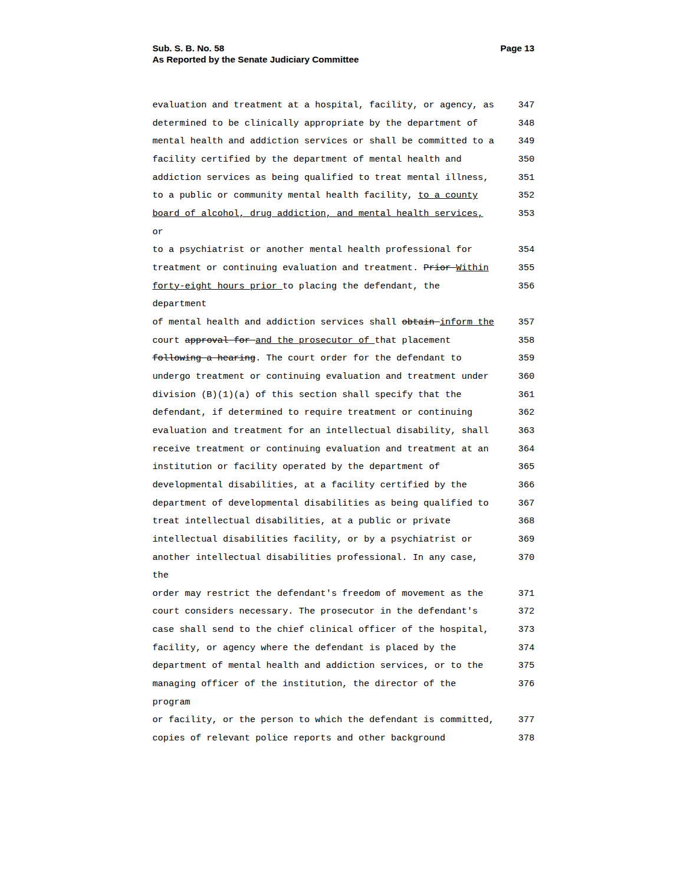Sub. S. B. No. 58
As Reported by the Senate Judiciary Committee
Page 13
evaluation and treatment at a hospital, facility, or agency, as 347
determined to be clinically appropriate by the department of 348
mental health and addiction services or shall be committed to a 349
facility certified by the department of mental health and 350
addiction services as being qualified to treat mental illness, 351
to a public or community mental health facility, to a county 352
board of alcohol, drug addiction, and mental health services, or 353
to a psychiatrist or another mental health professional for 354
treatment or continuing evaluation and treatment. Prior Within 355
forty-eight hours prior to placing the defendant, the department 356
of mental health and addiction services shall obtain inform the 357
court approval for and the prosecutor of that placement 358
following a hearing. The court order for the defendant to 359
undergo treatment or continuing evaluation and treatment under 360
division (B)(1)(a) of this section shall specify that the 361
defendant, if determined to require treatment or continuing 362
evaluation and treatment for an intellectual disability, shall 363
receive treatment or continuing evaluation and treatment at an 364
institution or facility operated by the department of 365
developmental disabilities, at a facility certified by the 366
department of developmental disabilities as being qualified to 367
treat intellectual disabilities, at a public or private 368
intellectual disabilities facility, or by a psychiatrist or 369
another intellectual disabilities professional. In any case, the 370
order may restrict the defendant's freedom of movement as the 371
court considers necessary. The prosecutor in the defendant's 372
case shall send to the chief clinical officer of the hospital, 373
facility, or agency where the defendant is placed by the 374
department of mental health and addiction services, or to the 375
managing officer of the institution, the director of the program 376
or facility, or the person to which the defendant is committed, 377
copies of relevant police reports and other background 378